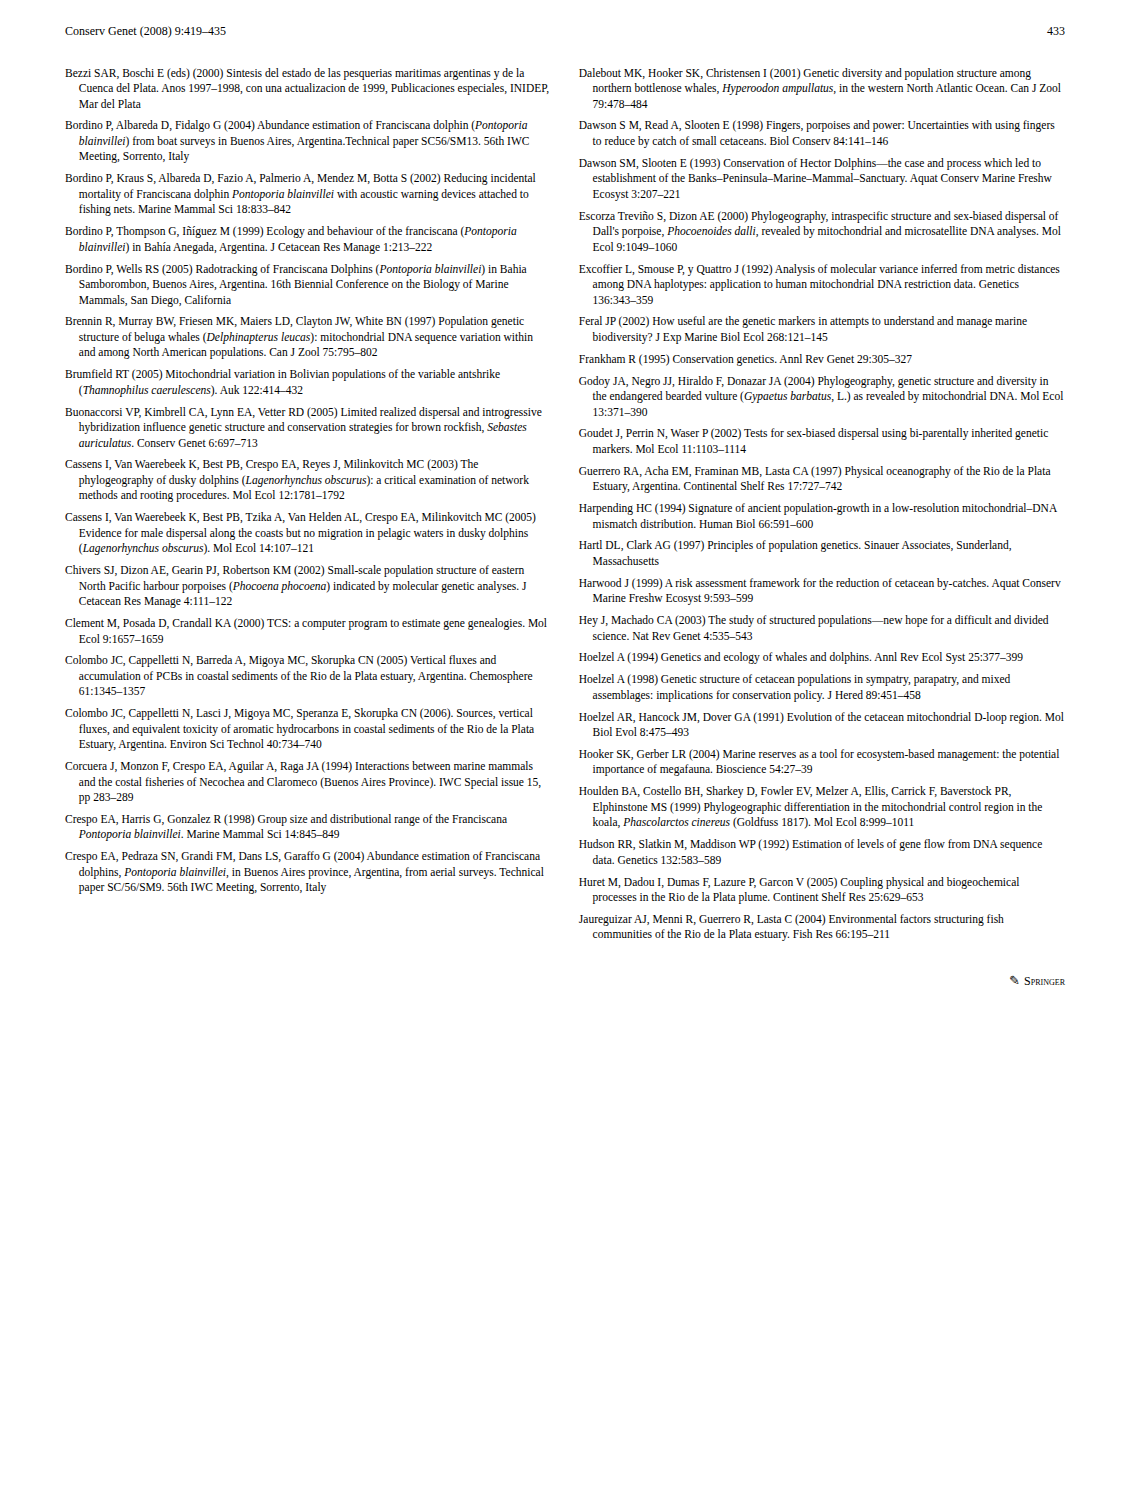Conserv Genet (2008) 9:419–435 433
Bezzi SAR, Boschi E (eds) (2000) Sintesis del estado de las pesquerias maritimas argentinas y de la Cuenca del Plata. Anos 1997–1998, con una actualizacion de 1999, Publicaciones especiales, INIDEP, Mar del Plata
Bordino P, Albareda D, Fidalgo G (2004) Abundance estimation of Franciscana dolphin (Pontoporia blainvillei) from boat surveys in Buenos Aires, Argentina.Technical paper SC56/SM13. 56th IWC Meeting, Sorrento, Italy
Bordino P, Kraus S, Albareda D, Fazio A, Palmerio A, Mendez M, Botta S (2002) Reducing incidental mortality of Franciscana dolphin Pontoporia blainvillei with acoustic warning devices attached to fishing nets. Marine Mammal Sci 18:833–842
Bordino P, Thompson G, Iñíguez M (1999) Ecology and behaviour of the franciscana (Pontoporia blainvillei) in Bahía Anegada, Argentina. J Cetacean Res Manage 1:213–222
Bordino P, Wells RS (2005) Radotracking of Franciscana Dolphins (Pontoporia blainvillei) in Bahia Samborombon, Buenos Aires, Argentina. 16th Biennial Conference on the Biology of Marine Mammals, San Diego, California
Brennin R, Murray BW, Friesen MK, Maiers LD, Clayton JW, White BN (1997) Population genetic structure of beluga whales (Delphinapterus leucas): mitochondrial DNA sequence variation within and among North American populations. Can J Zool 75:795–802
Brumfield RT (2005) Mitochondrial variation in Bolivian populations of the variable antshrike (Thamnophilus caerulescens). Auk 122:414–432
Buonaccorsi VP, Kimbrell CA, Lynn EA, Vetter RD (2005) Limited realized dispersal and introgressive hybridization influence genetic structure and conservation strategies for brown rockfish, Sebastes auriculatus. Conserv Genet 6:697–713
Cassens I, Van Waerebeek K, Best PB, Crespo EA, Reyes J, Milinkovitch MC (2003) The phylogeography of dusky dolphins (Lagenorhynchus obscurus): a critical examination of network methods and rooting procedures. Mol Ecol 12:1781–1792
Cassens I, Van Waerebeek K, Best PB, Tzika A, Van Helden AL, Crespo EA, Milinkovitch MC (2005) Evidence for male dispersal along the coasts but no migration in pelagic waters in dusky dolphins (Lagenorhynchus obscurus). Mol Ecol 14:107–121
Chivers SJ, Dizon AE, Gearin PJ, Robertson KM (2002) Small-scale population structure of eastern North Pacific harbour porpoises (Phocoena phocoena) indicated by molecular genetic analyses. J Cetacean Res Manage 4:111–122
Clement M, Posada D, Crandall KA (2000) TCS: a computer program to estimate gene genealogies. Mol Ecol 9:1657–1659
Colombo JC, Cappelletti N, Barreda A, Migoya MC, Skorupka CN (2005) Vertical fluxes and accumulation of PCBs in coastal sediments of the Rio de la Plata estuary, Argentina. Chemosphere 61:1345–1357
Colombo JC, Cappelletti N, Lasci J, Migoya MC, Speranza E, Skorupka CN (2006). Sources, vertical fluxes, and equivalent toxicity of aromatic hydrocarbons in coastal sediments of the Rio de la Plata Estuary, Argentina. Environ Sci Technol 40:734–740
Corcuera J, Monzon F, Crespo EA, Aguilar A, Raga JA (1994) Interactions between marine mammals and the costal fisheries of Necochea and Claromeco (Buenos Aires Province). IWC Special issue 15, pp 283–289
Crespo EA, Harris G, Gonzalez R (1998) Group size and distributional range of the Franciscana Pontoporia blainvillei. Marine Mammal Sci 14:845–849
Crespo EA, Pedraza SN, Grandi FM, Dans LS, Garaffo G (2004) Abundance estimation of Franciscana dolphins, Pontoporia blainvillei, in Buenos Aires province, Argentina, from aerial surveys. Technical paper SC/56/SM9. 56th IWC Meeting, Sorrento, Italy
Dalebout MK, Hooker SK, Christensen I (2001) Genetic diversity and population structure among northern bottlenose whales, Hyperoodon ampullatus, in the western North Atlantic Ocean. Can J Zool 79:478–484
Dawson S M, Read A, Slooten E (1998) Fingers, porpoises and power: Uncertainties with using fingers to reduce by catch of small cetaceans. Biol Conserv 84:141–146
Dawson SM, Slooten E (1993) Conservation of Hector Dolphins—the case and process which led to establishment of the Banks–Peninsula–Marine–Mammal–Sanctuary. Aquat Conserv Marine Freshw Ecosyst 3:207–221
Escorza Treviño S, Dizon AE (2000) Phylogeography, intraspecific structure and sex-biased dispersal of Dall's porpoise, Phocoenoides dalli, revealed by mitochondrial and microsatellite DNA analyses. Mol Ecol 9:1049–1060
Excoffier L, Smouse P, y Quattro J (1992) Analysis of molecular variance inferred from metric distances among DNA haplotypes: application to human mitochondrial DNA restriction data. Genetics 136:343–359
Feral JP (2002) How useful are the genetic markers in attempts to understand and manage marine biodiversity? J Exp Marine Biol Ecol 268:121–145
Frankham R (1995) Conservation genetics. Annl Rev Genet 29:305–327
Godoy JA, Negro JJ, Hiraldo F, Donazar JA (2004) Phylogeography, genetic structure and diversity in the endangered bearded vulture (Gypaetus barbatus, L.) as revealed by mitochondrial DNA. Mol Ecol 13:371–390
Goudet J, Perrin N, Waser P (2002) Tests for sex-biased dispersal using bi-parentally inherited genetic markers. Mol Ecol 11:1103–1114
Guerrero RA, Acha EM, Framinan MB, Lasta CA (1997) Physical oceanography of the Rio de la Plata Estuary, Argentina. Continental Shelf Res 17:727–742
Harpending HC (1994) Signature of ancient population-growth in a low-resolution mitochondrial–DNA mismatch distribution. Human Biol 66:591–600
Hartl DL, Clark AG (1997) Principles of population genetics. Sinauer Associates, Sunderland, Massachusetts
Harwood J (1999) A risk assessment framework for the reduction of cetacean by-catches. Aquat Conserv Marine Freshw Ecosyst 9:593–599
Hey J, Machado CA (2003) The study of structured populations—new hope for a difficult and divided science. Nat Rev Genet 4:535–543
Hoelzel A (1994) Genetics and ecology of whales and dolphins. Annl Rev Ecol Syst 25:377–399
Hoelzel A (1998) Genetic structure of cetacean populations in sympatry, parapatry, and mixed assemblages: implications for conservation policy. J Hered 89:451–458
Hoelzel AR, Hancock JM, Dover GA (1991) Evolution of the cetacean mitochondrial D-loop region. Mol Biol Evol 8:475–493
Hooker SK, Gerber LR (2004) Marine reserves as a tool for ecosystem-based management: the potential importance of megafauna. Bioscience 54:27–39
Houlden BA, Costello BH, Sharkey D, Fowler EV, Melzer A, Ellis, Carrick F, Baverstock PR, Elphinstone MS (1999) Phylogeographic differentiation in the mitochondrial control region in the koala, Phascolarctos cinereus (Goldfuss 1817). Mol Ecol 8:999–1011
Hudson RR, Slatkin M, Maddison WP (1992) Estimation of levels of gene flow from DNA sequence data. Genetics 132:583–589
Huret M, Dadou I, Dumas F, Lazure P, Garcon V (2005) Coupling physical and biogeochemical processes in the Rio de la Plata plume. Continent Shelf Res 25:629–653
Jaureguizar AJ, Menni R, Guerrero R, Lasta C (2004) Environmental factors structuring fish communities of the Rio de la Plata estuary. Fish Res 66:195–211
✎Springer